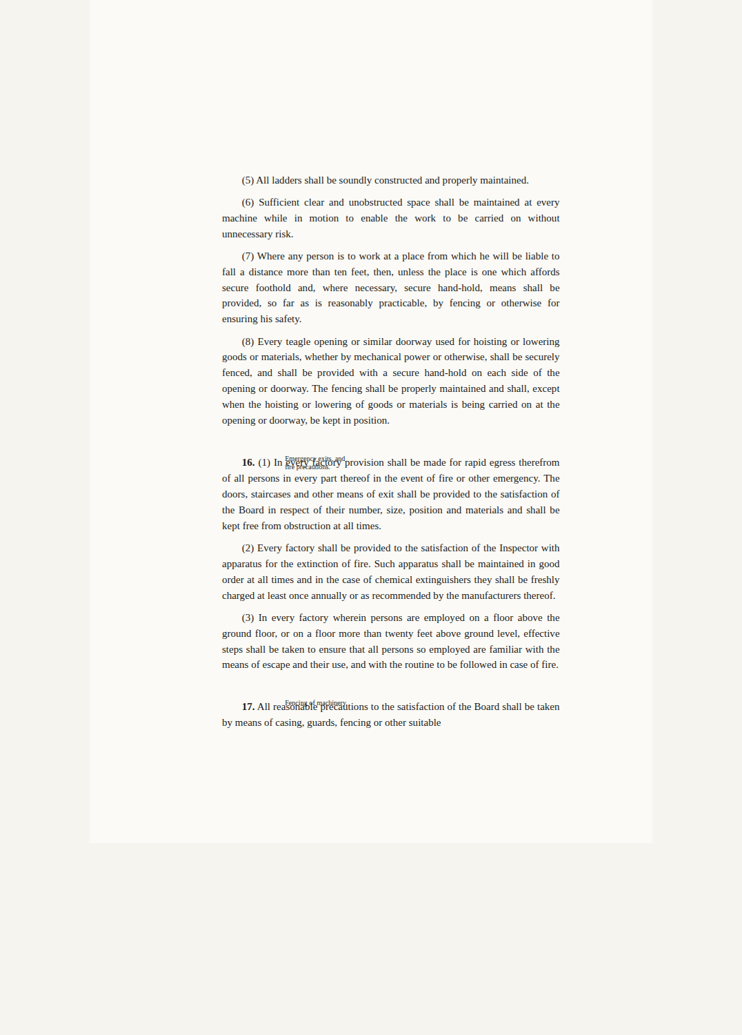(5) All ladders shall be soundly constructed and properly maintained.
(6) Sufficient clear and unobstructed space shall be maintained at every machine while in motion to enable the work to be carried on without unnecessary risk.
(7) Where any person is to work at a place from which he will be liable to fall a distance more than ten feet, then, unless the place is one which affords secure foothold and, where necessary, secure hand-hold, means shall be provided, so far as is reasonably practicable, by fencing or otherwise for ensuring his safety.
(8) Every teagle opening or similar doorway used for hoisting or lowering goods or materials, whether by mechanical power or otherwise, shall be securely fenced, and shall be provided with a secure hand-hold on each side of the opening or doorway. The fencing shall be properly maintained and shall, except when the hoisting or lowering of goods or materials is being carried on at the opening or doorway, be kept in position.
Emergency exits, and fire precautions.
16. (1) In every factory provision shall be made for rapid egress therefrom of all persons in every part thereof in the event of fire or other emergency. The doors, staircases and other means of exit shall be provided to the satisfaction of the Board in respect of their number, size, position and materials and shall be kept free from obstruction at all times.
(2) Every factory shall be provided to the satisfaction of the Inspector with apparatus for the extinction of fire. Such apparatus shall be maintained in good order at all times and in the case of chemical extinguishers they shall be freshly charged at least once annually or as recommended by the manufacturers thereof.
(3) In every factory wherein persons are employed on a floor above the ground floor, or on a floor more than twenty feet above ground level, effective steps shall be taken to ensure that all persons so employed are familiar with the means of escape and their use, and with the routine to be followed in case of fire.
Fencing of machinery.
17. All reasonable precautions to the satisfaction of the Board shall be taken by means of casing, guards, fencing or other suitable